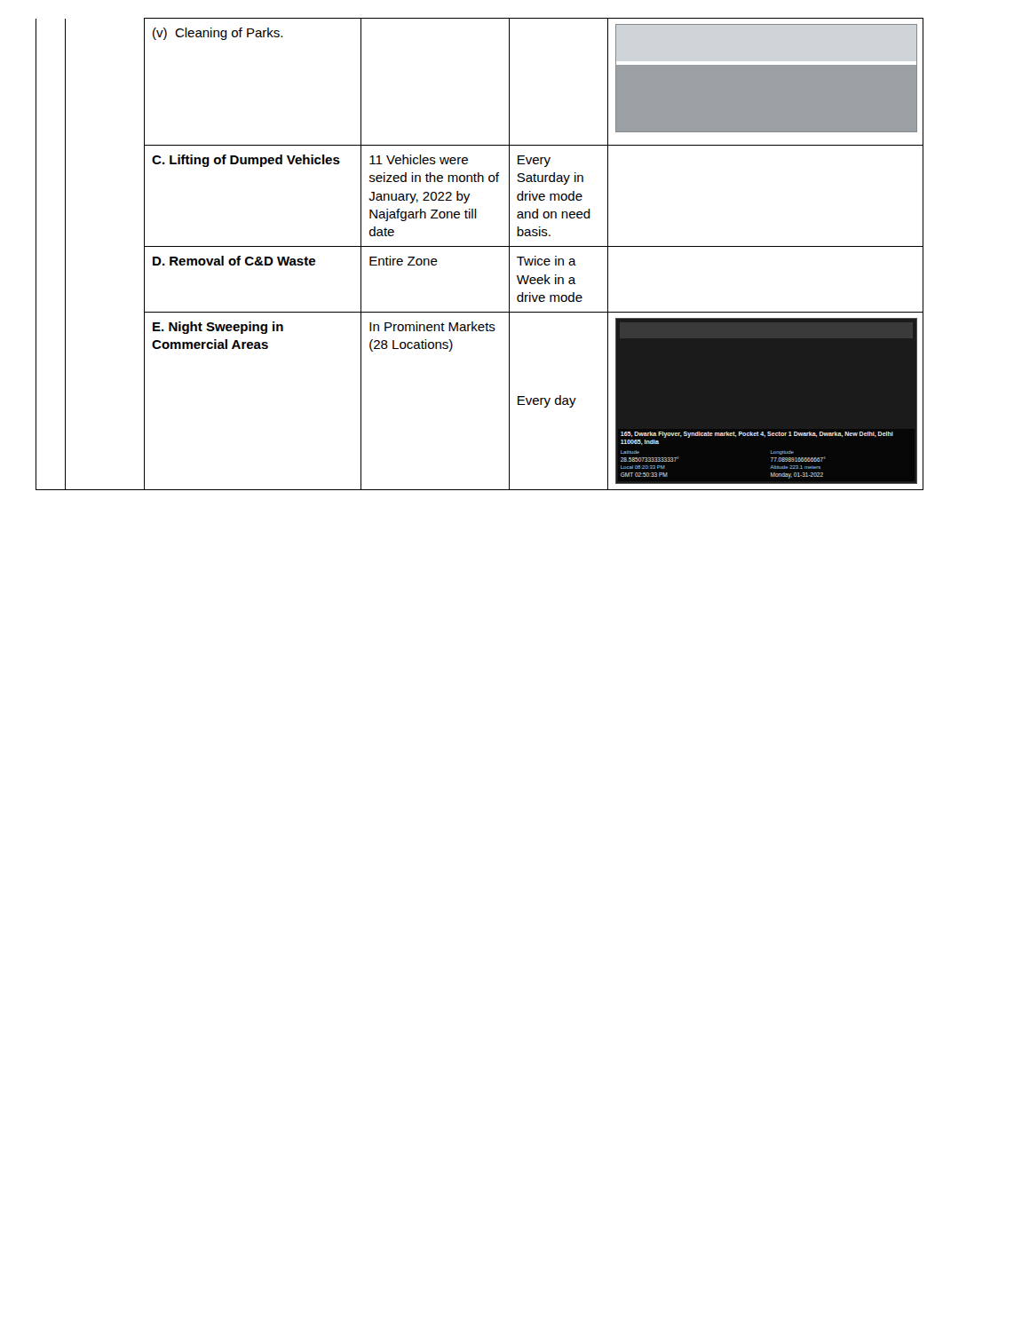| | | (v) Cleaning of Parks. | | | |
| | | C. Lifting of Dumped Vehicles | 11 Vehicles were seized in the month of January, 2022 by Najafgarh Zone till date | Every Saturday in drive mode and on need basis. | |
| | | D. Removal of C&D Waste | Entire Zone | Twice in a Week in a drive mode | |
| | | E. Night Sweeping in Commercial Areas | In Prominent Markets (28 Locations) | Every day | 165, Dwarka Flyover, Syndicate market, Pocket 4, Sector 1 Dwarka, Dwarka, New Delhi, Delhi 110065, India / Latitude 28.585073333333337° / Longitude 77.08989166666667° / / Local 08:20:33 PM GMT 02:50:33 PM / Altitude 223.1 meters Monday, 01-31-2022 / |